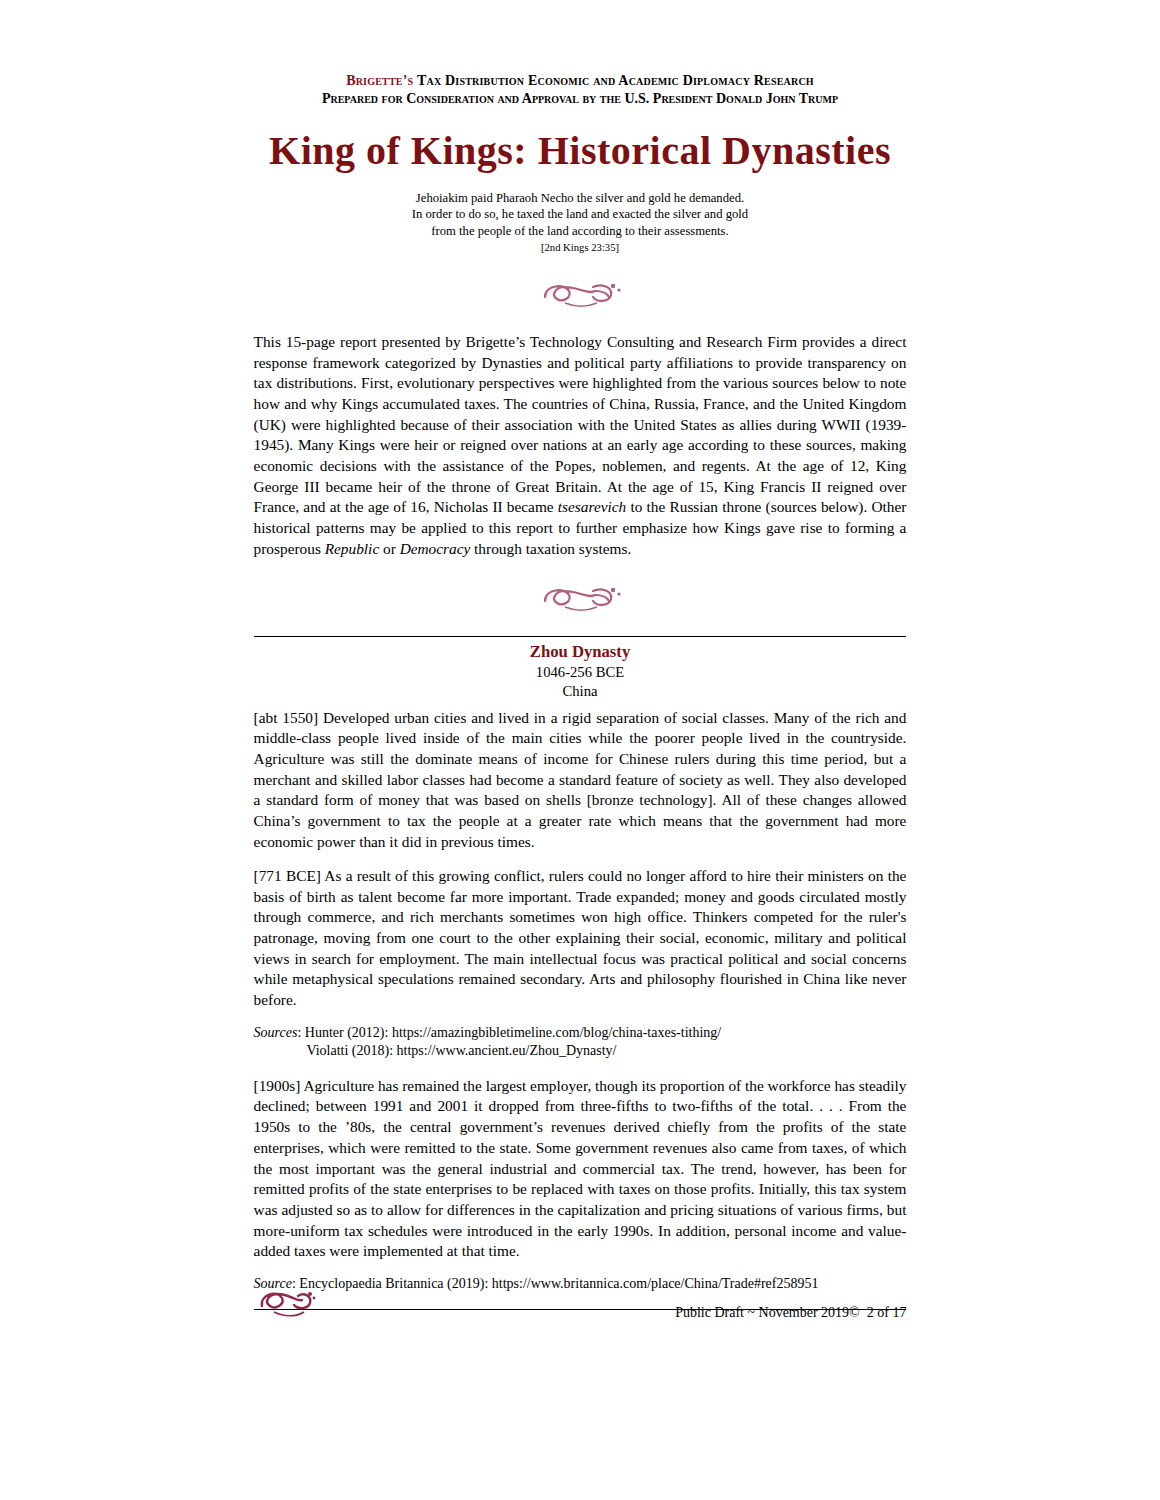Brigette’s Tax Distribution Economic and Academic Diplomacy Research
Prepared for Consideration and Approval by the U.S. President Donald John Trump
King of Kings: Historical Dynasties
Jehoiakim paid Pharaoh Necho the silver and gold he demanded.
In order to do so, he taxed the land and exacted the silver and gold
from the people of the land according to their assessments.
[2nd Kings 23:35]
This 15-page report presented by Brigette’s Technology Consulting and Research Firm provides a direct response framework categorized by Dynasties and political party affiliations to provide transparency on tax distributions. First, evolutionary perspectives were highlighted from the various sources below to note how and why Kings accumulated taxes. The countries of China, Russia, France, and the United Kingdom (UK) were highlighted because of their association with the United States as allies during WWII (1939-1945). Many Kings were heir or reigned over nations at an early age according to these sources, making economic decisions with the assistance of the Popes, noblemen, and regents. At the age of 12, King George III became heir of the throne of Great Britain. At the age of 15, King Francis II reigned over France, and at the age of 16, Nicholas II became tsesarevich to the Russian throne (sources below). Other historical patterns may be applied to this report to further emphasize how Kings gave rise to forming a prosperous Republic or Democracy through taxation systems.
Zhou Dynasty 1046-256 BCE China
[abt 1550] Developed urban cities and lived in a rigid separation of social classes. Many of the rich and middle-class people lived inside of the main cities while the poorer people lived in the countryside. Agriculture was still the dominate means of income for Chinese rulers during this time period, but a merchant and skilled labor classes had become a standard feature of society as well. They also developed a standard form of money that was based on shells [bronze technology]. All of these changes allowed China’s government to tax the people at a greater rate which means that the government had more economic power than it did in previous times.
[771 BCE] As a result of this growing conflict, rulers could no longer afford to hire their ministers on the basis of birth as talent become far more important. Trade expanded; money and goods circulated mostly through commerce, and rich merchants sometimes won high office. Thinkers competed for the ruler's patronage, moving from one court to the other explaining their social, economic, military and political views in search for employment. The main intellectual focus was practical political and social concerns while metaphysical speculations remained secondary. Arts and philosophy flourished in China like never before.
Sources: Hunter (2012): https://amazingbibletimeline.com/blog/china-taxes-tithing/Violatti (2018): https://www.ancient.eu/Zhou_Dynasty/
[1900s] Agriculture has remained the largest employer, though its proportion of the workforce has steadily declined; between 1991 and 2001 it dropped from three-fifths to two-fifths of the total. . . . From the 1950s to the ’80s, the central government’s revenues derived chiefly from the profits of the state enterprises, which were remitted to the state. Some government revenues also came from taxes, of which the most important was the general industrial and commercial tax. The trend, however, has been for remitted profits of the state enterprises to be replaced with taxes on those profits. Initially, this tax system was adjusted so as to allow for differences in the capitalization and pricing situations of various firms, but more-uniform tax schedules were introduced in the early 1990s. In addition, personal income and value-added taxes were implemented at that time.
Source: Encyclopaedia Britannica (2019): https://www.britannica.com/place/China/Trade#ref258951
Public Draft ~ November 2019© 2 of 17